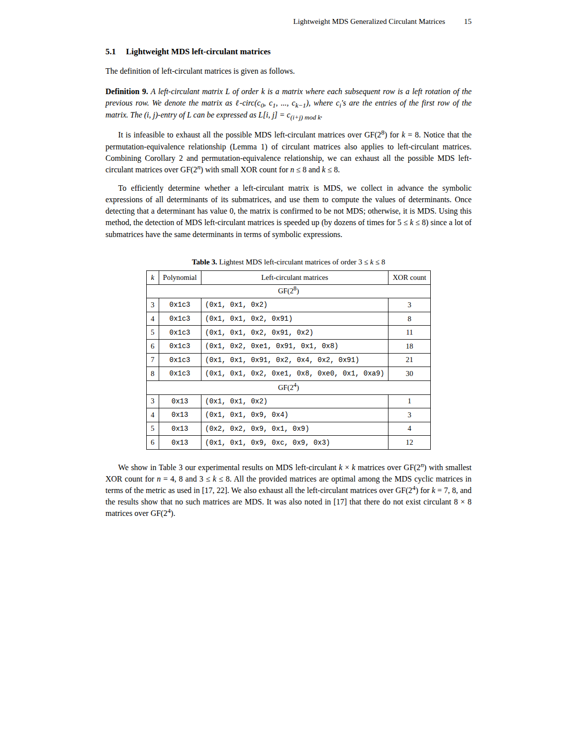Lightweight MDS Generalized Circulant Matrices 15
5.1 Lightweight MDS left-circulant matrices
The definition of left-circulant matrices is given as follows.
Definition 9. A left-circulant matrix L of order k is a matrix where each subsequent row is a left rotation of the previous row. We denote the matrix as ℓ-circ(c0, c1, ..., ck−1), where ci's are the entries of the first row of the matrix. The (i, j)-entry of L can be expressed as L[i, j] = c(i+j) mod k.
It is infeasible to exhaust all the possible MDS left-circulant matrices over GF(28) for k = 8. Notice that the permutation-equivalence relationship (Lemma 1) of circulant matrices also applies to left-circulant matrices. Combining Corollary 2 and permutation-equivalence relationship, we can exhaust all the possible MDS left-circulant matrices over GF(2n) with small XOR count for n ≤ 8 and k ≤ 8.
To efficiently determine whether a left-circulant matrix is MDS, we collect in advance the symbolic expressions of all determinants of its submatrices, and use them to compute the values of determinants. Once detecting that a determinant has value 0, the matrix is confirmed to be not MDS; otherwise, it is MDS. Using this method, the detection of MDS left-circulant matrices is speeded up (by dozens of times for 5 ≤ k ≤ 8) since a lot of submatrices have the same determinants in terms of symbolic expressions.
Table 3. Lightest MDS left-circulant matrices of order 3 ≤ k ≤ 8
| k | Polynomial | Left-circulant matrices | XOR count |
| --- | --- | --- | --- |
| GF(2 8 ) |
| 3 | 0x1c3 | (0x1, 0x1, 0x2) | 3 |
| 4 | 0x1c3 | (0x1, 0x1, 0x2, 0x91) | 8 |
| 5 | 0x1c3 | (0x1, 0x1, 0x2, 0x91, 0x2) | 11 |
| 6 | 0x1c3 | (0x1, 0x2, 0xe1, 0x91, 0x1, 0x8) | 18 |
| 7 | 0x1c3 | (0x1, 0x1, 0x91, 0x2, 0x4, 0x2, 0x91) | 21 |
| 8 | 0x1c3 | (0x1, 0x1, 0x2, 0xe1, 0x8, 0xe0, 0x1, 0xa9) | 30 |
| GF(2 4 ) |
| 3 | 0x13 | (0x1, 0x1, 0x2) | 1 |
| 4 | 0x13 | (0x1, 0x1, 0x9, 0x4) | 3 |
| 5 | 0x13 | (0x2, 0x2, 0x9, 0x1, 0x9) | 4 |
| 6 | 0x13 | (0x1, 0x1, 0x9, 0xc, 0x9, 0x3) | 12 |
We show in Table 3 our experimental results on MDS left-circulant k × k matrices over GF(2n) with smallest XOR count for n = 4, 8 and 3 ≤ k ≤ 8. All the provided matrices are optimal among the MDS cyclic matrices in terms of the metric as used in [17, 22]. We also exhaust all the left-circulant matrices over GF(24) for k = 7, 8, and the results show that no such matrices are MDS. It was also noted in [17] that there do not exist circulant 8 × 8 matrices over GF(24).